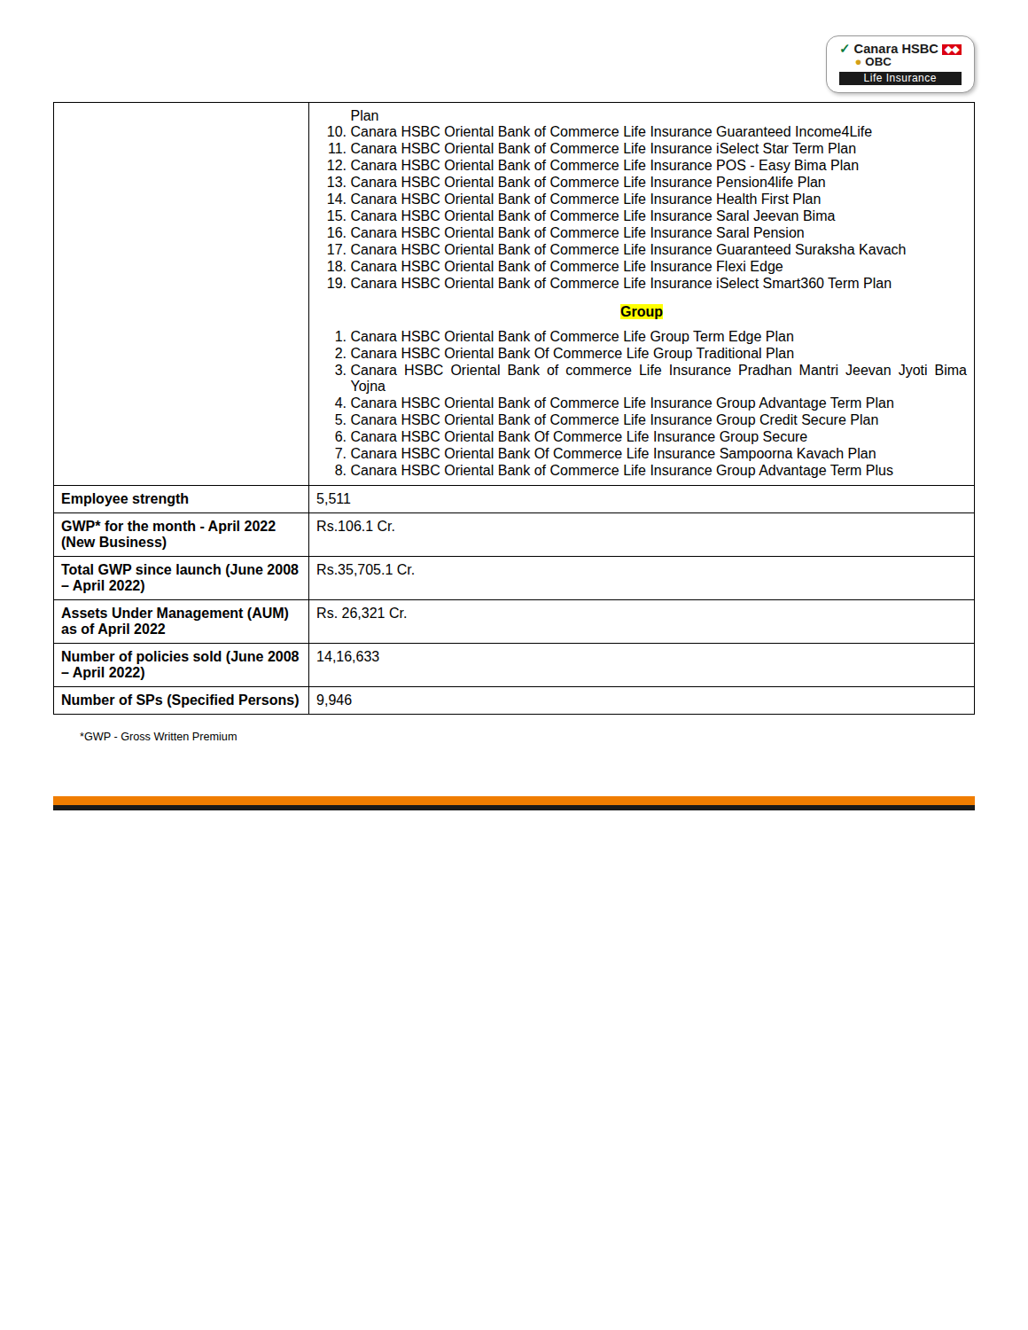✓ Canara HSBC ◆◆
● OBC
Life Insurance
| | Plan Canara HSBC Oriental Bank of Commerce Life Insurance Guaranteed Income4Life Canara HSBC Oriental Bank of Commerce Life Insurance iSelect Star Term Plan Canara HSBC Oriental Bank of Commerce Life Insurance POS - Easy Bima Plan Canara HSBC Oriental Bank of Commerce Life Insurance Pension4life Plan Canara HSBC Oriental Bank of Commerce Life Insurance Health First Plan Canara HSBC Oriental Bank of Commerce Life Insurance Saral Jeevan Bima Canara HSBC Oriental Bank of Commerce Life Insurance Saral Pension Canara HSBC Oriental Bank of Commerce Life Insurance Guaranteed Suraksha Kavach Canara HSBC Oriental Bank of Commerce Life Insurance Flexi Edge Canara HSBC Oriental Bank of Commerce Life Insurance iSelect Smart360 Term Plan Group Canara HSBC Oriental Bank of Commerce Life Group Term Edge Plan Canara HSBC Oriental Bank Of Commerce Life Group Traditional Plan Canara HSBC Oriental Bank of commerce Life Insurance Pradhan Mantri Jeevan Jyoti Bima Yojna Canara HSBC Oriental Bank of Commerce Life Insurance Group Advantage Term Plan Canara HSBC Oriental Bank of Commerce Life Insurance Group Credit Secure Plan Canara HSBC Oriental Bank Of Commerce Life Insurance Group Secure Canara HSBC Oriental Bank Of Commerce Life Insurance Sampoorna Kavach Plan Canara HSBC Oriental Bank of Commerce Life Insurance Group Advantage Term Plus |
| Employee strength | 5,511 |
| GWP* for the month - April 2022 (New Business) | Rs.106.1 Cr. |
| Total GWP since launch (June 2008 – April 2022) | Rs.35,705.1 Cr. |
| Assets Under Management (AUM) as of April 2022 | Rs. 26,321 Cr. |
| Number of policies sold (June 2008 – April 2022) | 14,16,633 |
| Number of SPs (Specified Persons) | 9,946 |
*GWP - Gross Written Premium